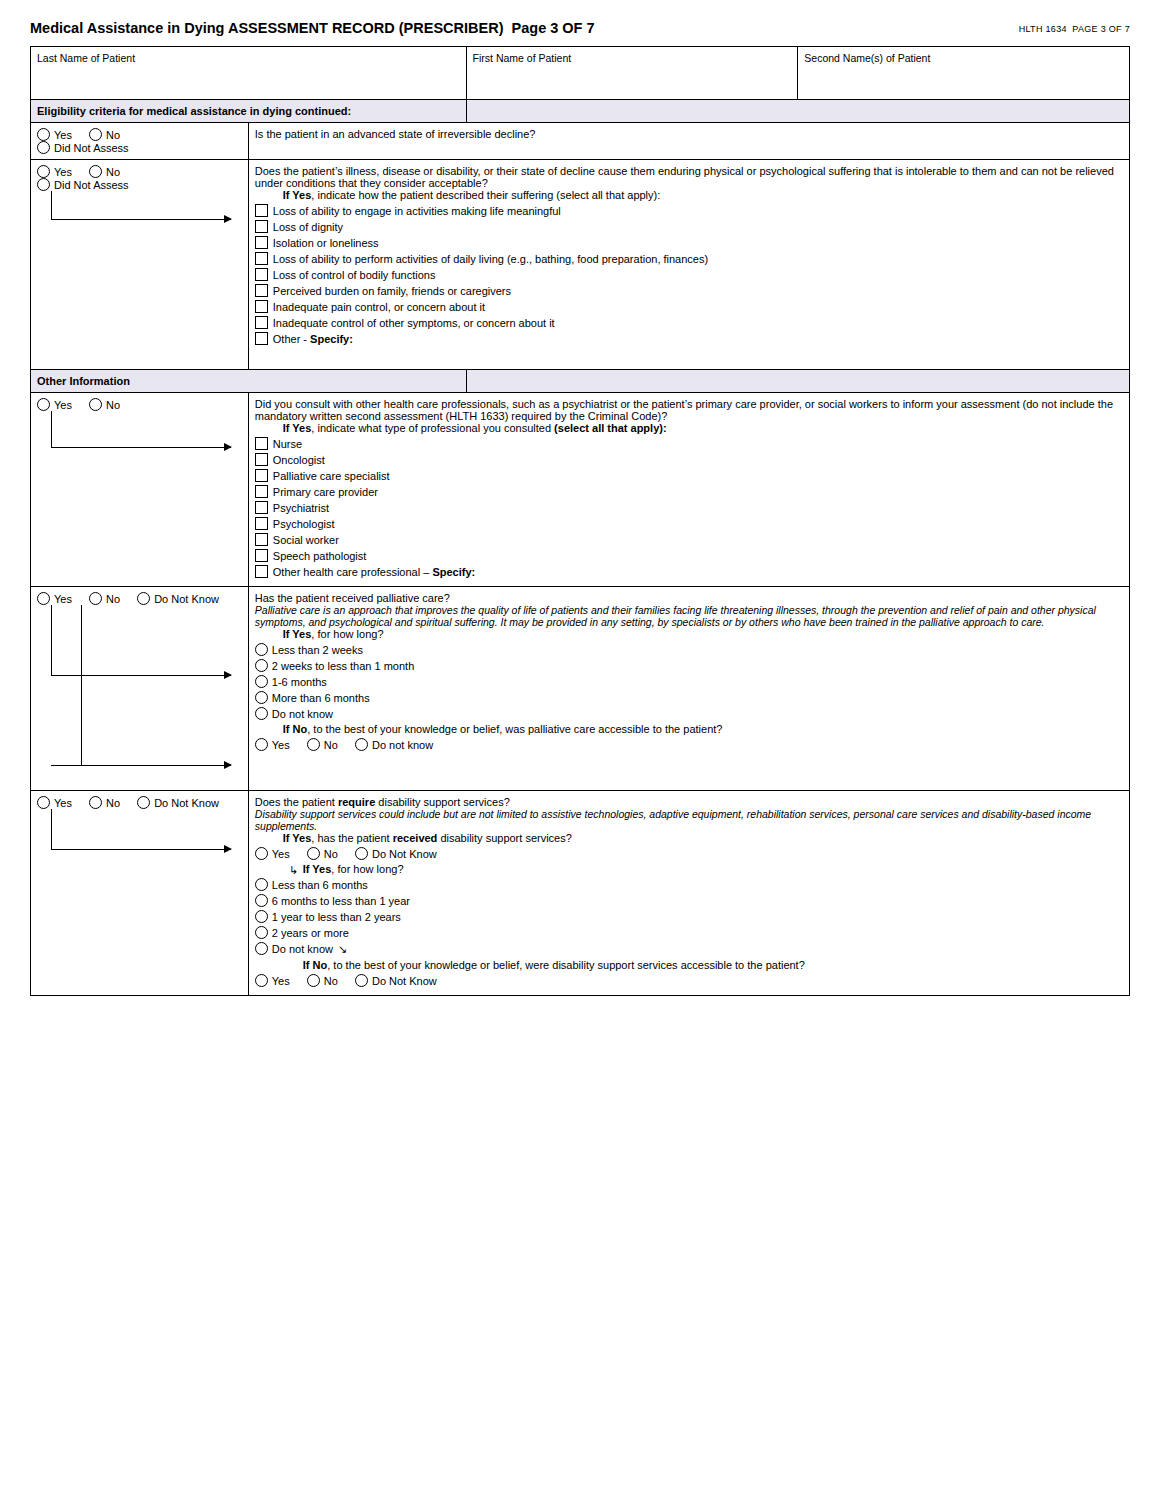HLTH 1634 PAGE 3 OF 7
Medical Assistance in Dying ASSESSMENT RECORD (PRESCRIBER) Page 3 OF 7
| Last Name of Patient | First Name of Patient | Second Name(s) of Patient |
| Eligibility criteria for medical assistance in dying continued: | |
| Yes No Did Not Assess | Is the patient in an advanced state of irreversible decline? |
| Yes No Did Not Assess | Does the patient’s illness, disease or disability, or their state of decline cause them enduring physical or psychological suffering that is intolerable to them and can not be relieved under conditions that they consider acceptable? If Yes , indicate how the patient described their suffering (select all that apply): Loss of ability to engage in activities making life meaningful Loss of dignity Isolation or loneliness Loss of ability to perform activities of daily living (e.g., bathing, food preparation, finances) Loss of control of bodily functions Perceived burden on family, friends or caregivers Inadequate pain control, or concern about it Inadequate control of other symptoms, or concern about it Other - Specify: |
| Other Information | |
| Yes No | Did you consult with other health care professionals, such as a psychiatrist or the patient’s primary care provider, or social workers to inform your assessment (do not include the mandatory written second assessment (HLTH 1633) required by the Criminal Code)? If Yes , indicate what type of professional you consulted (select all that apply): Nurse Oncologist Palliative care specialist Primary care provider Psychiatrist Psychologist Social worker Speech pathologist Other health care professional – Specify: |
| Yes No Do Not Know | Has the patient received palliative care? Palliative care is an approach that improves the quality of life of patients and their families facing life threatening illnesses, through the prevention and relief of pain and other physical symptoms, and psychological and spiritual suffering. It may be provided in any setting, by specialists or by others who have been trained in the palliative approach to care. If Yes , for how long? Less than 2 weeks 2 weeks to less than 1 month 1-6 months More than 6 months Do not know If No , to the best of your knowledge or belief, was palliative care accessible to the patient? Yes No Do not know |
| Yes No Do Not Know | Does the patient require disability support services? Disability support services could include but are not limited to assistive technologies, adaptive equipment, rehabilitation services, personal care services and disability-based income supplements. If Yes , has the patient received disability support services? Yes No Do Not Know ↳ If Yes , for how long? Less than 6 months 6 months to less than 1 year 1 year to less than 2 years 2 years or more Do not know ↘ If No , to the best of your knowledge or belief, were disability support services accessible to the patient? Yes No Do Not Know |